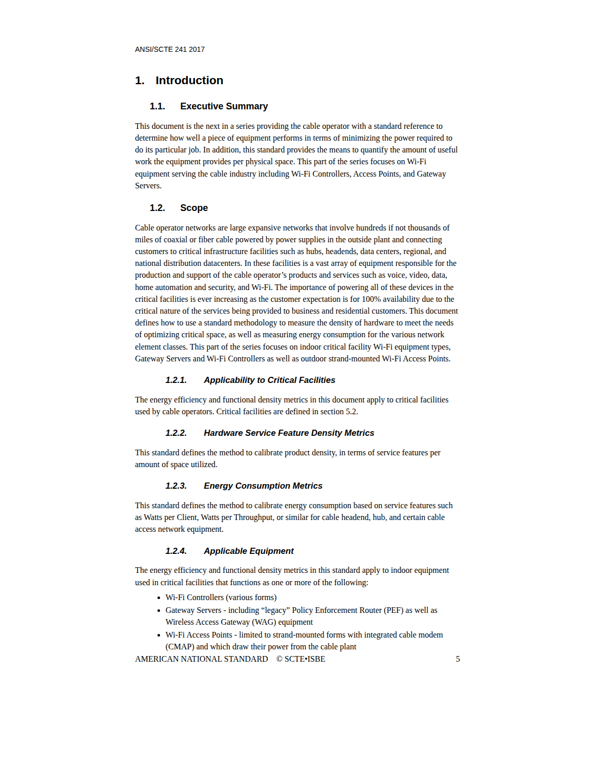ANSI/SCTE 241 2017
1. Introduction
1.1. Executive Summary
This document is the next in a series providing the cable operator with a standard reference to determine how well a piece of equipment performs in terms of minimizing the power required to do its particular job. In addition, this standard provides the means to quantify the amount of useful work the equipment provides per physical space. This part of the series focuses on Wi-Fi equipment serving the cable industry including Wi-Fi Controllers, Access Points, and Gateway Servers.
1.2. Scope
Cable operator networks are large expansive networks that involve hundreds if not thousands of miles of coaxial or fiber cable powered by power supplies in the outside plant and connecting customers to critical infrastructure facilities such as hubs, headends, data centers, regional, and national distribution datacenters. In these facilities is a vast array of equipment responsible for the production and support of the cable operator’s products and services such as voice, video, data, home automation and security, and Wi-Fi. The importance of powering all of these devices in the critical facilities is ever increasing as the customer expectation is for 100% availability due to the critical nature of the services being provided to business and residential customers. This document defines how to use a standard methodology to measure the density of hardware to meet the needs of optimizing critical space, as well as measuring energy consumption for the various network element classes. This part of the series focuses on indoor critical facility Wi-Fi equipment types, Gateway Servers and Wi-Fi Controllers as well as outdoor strand-mounted Wi-Fi Access Points.
1.2.1. Applicability to Critical Facilities
The energy efficiency and functional density metrics in this document apply to critical facilities used by cable operators. Critical facilities are defined in section 5.2.
1.2.2. Hardware Service Feature Density Metrics
This standard defines the method to calibrate product density, in terms of service features per amount of space utilized.
1.2.3. Energy Consumption Metrics
This standard defines the method to calibrate energy consumption based on service features such as Watts per Client, Watts per Throughput, or similar for cable headend, hub, and certain cable access network equipment.
1.2.4. Applicable Equipment
The energy efficiency and functional density metrics in this standard apply to indoor equipment used in critical facilities that functions as one or more of the following:
Wi-Fi Controllers (various forms)
Gateway Servers - including “legacy” Policy Enforcement Router (PEF) as well as Wireless Access Gateway (WAG) equipment
Wi-Fi Access Points - limited to strand-mounted forms with integrated cable modem (CMAP) and which draw their power from the cable plant
AMERICAN NATIONAL STANDARD © SCTE•ISBE 5